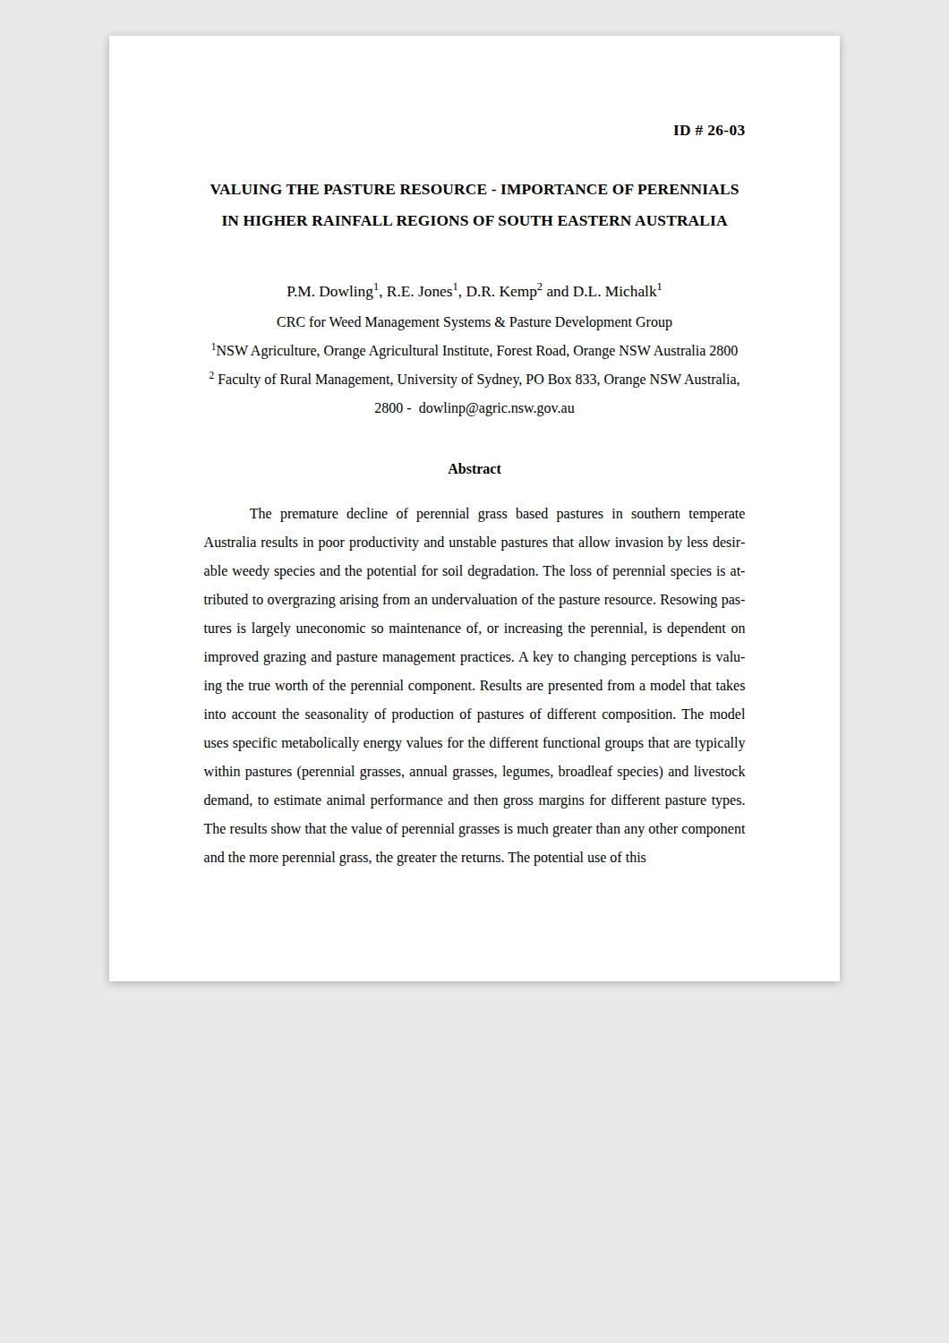ID # 26-03
Valuing the Pasture Resource - Importance of Perennials in Higher Rainfall Regions of South Eastern Australia
P.M. Dowling1, R.E. Jones1, D.R. Kemp2 and D.L. Michalk1
CRC for Weed Management Systems & Pasture Development Group
1NSW Agriculture, Orange Agricultural Institute, Forest Road, Orange NSW Australia 2800
2 Faculty of Rural Management, University of Sydney, PO Box 833, Orange NSW Australia,
2800 - dowlinp@agric.nsw.gov.au
Abstract
The premature decline of perennial grass based pastures in southern temperate Australia results in poor productivity and unstable pastures that allow invasion by less desirable weedy species and the potential for soil degradation. The loss of perennial species is attributed to overgrazing arising from an undervaluation of the pasture resource. Resowing pastures is largely uneconomic so maintenance of, or increasing the perennial, is dependent on improved grazing and pasture management practices. A key to changing perceptions is valuing the true worth of the perennial component. Results are presented from a model that takes into account the seasonality of production of pastures of different composition. The model uses specific metabolically energy values for the different functional groups that are typically within pastures (perennial grasses, annual grasses, legumes, broadleaf species) and livestock demand, to estimate animal performance and then gross margins for different pasture types. The results show that the value of perennial grasses is much greater than any other component and the more perennial grass, the greater the returns. The potential use of this